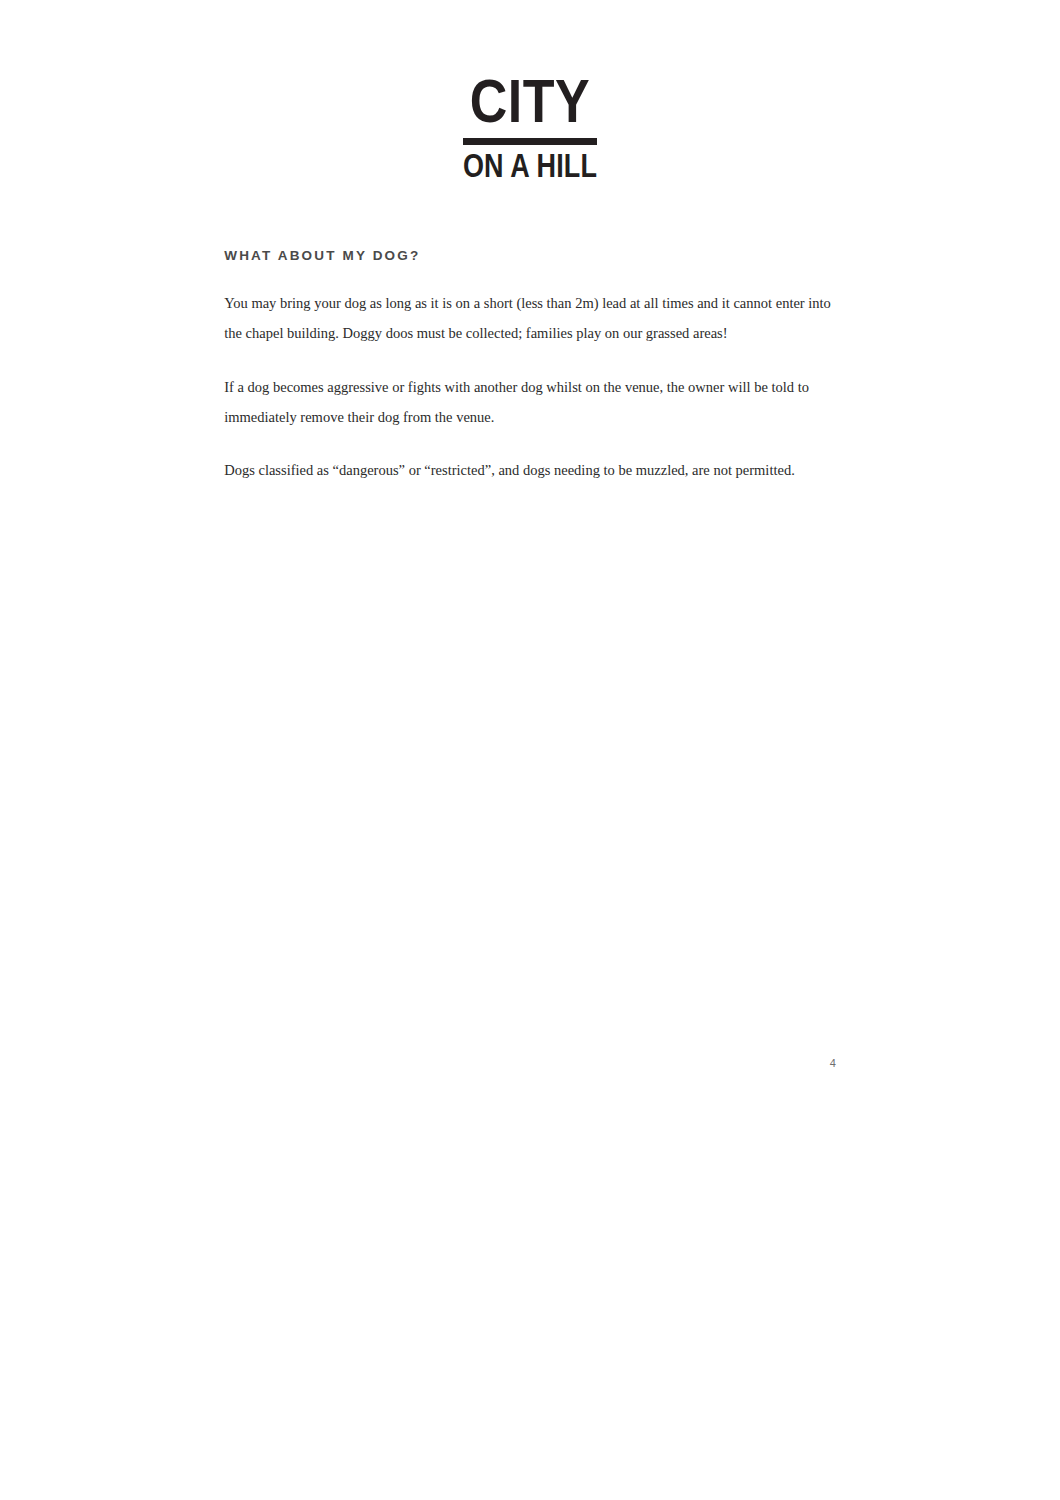CITY ON A HILL
What about my dog?
You may bring your dog as long as it is on a short (less than 2m) lead at all times and it cannot enter into the chapel building. Doggy doos must be collected; families play on our grassed areas!
If a dog becomes aggressive or fights with another dog whilst on the venue, the owner will be told to immediately remove their dog from the venue.
Dogs classified as “dangerous” or “restricted”, and dogs needing to be muzzled, are not permitted.
4